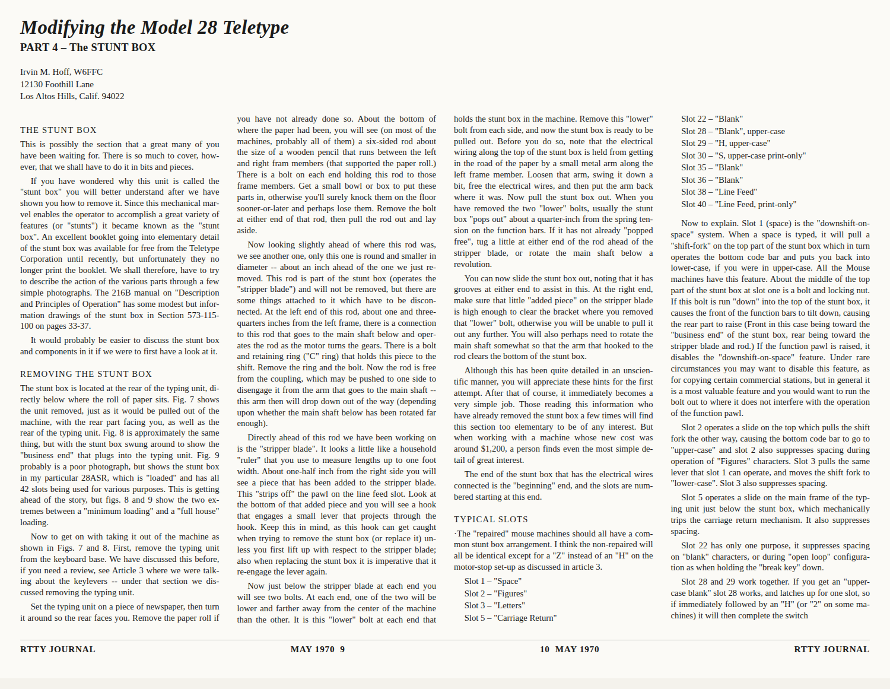Modifying the Model 28 Teletype
PART 4 – The STUNT BOX
Irvin M. Hoff, W6FFC
12130 Foothill Lane
Los Altos Hills, Calif. 94022
The Stunt Box
This is possibly the section that a great many of you have been waiting for. There is so much to cover, however, that we shall have to do it in bits and pieces.
If you have wondered why this unit is called the "stunt box" you will better understand after we have shown you how to remove it. Since this mechanical marvel enables the operator to accomplish a great variety of features (or "stunts") it became known as the "stunt box". An excellent booklet going into elementary detail of the stunt box was available for free from the Teletype Corporation until recently, but unfortunately they no longer print the booklet. We shall therefore, have to try to describe the action of the various parts through a few simple photographs. The 216B manual on "Description and Principles of Operation" has some modest but information drawings of the stunt box in Section 573-115-100 on pages 33-37.
It would probably be easier to discuss the stunt box and components in it if we were to first have a look at it.
Removing the Stunt Box
The stunt box is located at the rear of the typing unit, directly below where the roll of paper sits. Fig. 7 shows the unit removed, just as it would be pulled out of the machine, with the rear part facing you, as well as the rear of the typing unit. Fig. 8 is approximately the same thing, but with the stunt box swung around to show the "business end" that plugs into the typing unit. Fig. 9 probably is a poor photograph, but shows the stunt box in my particular 28ASR, which is "loaded" and has all 42 slots being used for various purposes. This is getting ahead of the story, but figs. 8 and 9 show the two extremes between a "minimum loading" and a "full house" loading.
Now to get on with taking it out of the machine as shown in Figs. 7 and 8. First, remove the typing unit from the keyboard base. We have discussed this before, if you need a review, see Article 3 where we were talking about the keylevers -- under that section we discussed removing the typing unit.
Set the typing unit on a piece of newspaper, then turn it around so the rear faces you. Remove the paper roll if you have not already done so. About the bottom of where the paper had been, you will see (on most of the machines, probably all of them) a six-sided rod about the size of a wooden pencil that runs between the left and right fram members (that supported the paper roll.) There is a bolt on each end holding this rod to those frame members. Get a small bowl or box to put these parts in, otherwise you'll surely knock them on the floor sooner-or-later and perhaps lose them. Remove the bolt at either end of that rod, then pull the rod out and lay aside.
Now looking slightly ahead of where this rod was, we see another one, only this one is round and smaller in diameter -- about an inch ahead of the one we just removed. This rod is part of the stunt box (operates the "stripper blade") and will not be removed, but there are some things attached to it which have to be disconnected. At the left end of this rod, about one and three-quarters inches from the left frame, there is a connection to this rod that goes to the main shaft below and operates the rod as the motor turns the gears. There is a bolt and retaining ring ("C" ring) that holds this piece to the shift. Remove the ring and the bolt. Now the rod is free from the coupling, which may be pushed to one side to disengage it from the arm that goes to the main shaft -- this arm then will drop down out of the way (depending upon whether the main shaft below has been rotated far enough).
Directly ahead of this rod we have been working on is the "stripper blade". It looks a little like a household "ruler" that you use to measure lengths up to one foot width. About one-half inch from the right side you will see a piece that has been added to the stripper blade. This "strips off" the pawl on the line feed slot. Look at the bottom of that added piece and you will see a hook that engages a small lever that projects through the hook. Keep this in mind, as this hook can get caught when trying to remove the stunt box (or replace it) unless you first lift up with respect to the stripper blade; also when replacing the stunt box it is imperative that it re-engage the lever again.
Now just below the stripper blade at each end you will see two bolts. At each end, one of the two will be lower and farther away from the center of the machine than the other. It is this "lower" bolt at each end that holds the stunt box in the machine. Remove this "lower" bolt from each side, and now the stunt box is ready to be pulled out. Before you do so, note that the electrical wiring along the top of the stunt box is held from getting in the road of the paper by a small metal arm along the left frame member. Loosen that arm, swing it down a bit, free the electrical wires, and then put the arm back where it was. Now pull the stunt box out. When you have removed the two "lower" bolts, usually the stunt box "pops out" about a quarter-inch from the spring tension on the function bars. If it has not already "popped free", tug a little at either end of the rod ahead of the stripper blade, or rotate the main shaft below a revolution.
You can now slide the stunt box out, noting that it has grooves at either end to assist in this. At the right end, make sure that little "added piece" on the stripper blade is high enough to clear the bracket where you removed that "lower" bolt, otherwise you will be unable to pull it out any further. You will also perhaps need to rotate the main shaft somewhat so that the arm that hooked to the rod clears the bottom of the stunt box.
Although this has been quite detailed in an unscientific manner, you will appreciate these hints for the first attempt. After that of course, it immediately becomes a very simple job. Those reading this information who have already removed the stunt box a few times will find this section too elementary to be of any interest. But when working with a machine whose new cost was around $1,200, a person finds even the most simple detail of great interest.
The end of the stunt box that has the electrical wires connected is the "beginning" end, and the slots are numbered starting at this end.
Typical Slots
·The "repaired" mouse machines should all have a common stunt box arrangement. I think the non-repaired will all be identical except for a "Z" instead of an "H" on the motor-stop set-up as discussed in article 3.
Slot 1 – "Space"
Slot 2 – "Figures"
Slot 3 – "Letters"
Slot 5 – "Carriage Return"
Slot 22 – "Blank"
Slot 28 – "Blank", upper-case
Slot 29 – "H, upper-case"
Slot 30 – "S, upper-case print-only"
Slot 35 – "Blank"
Slot 36 – "Blank"
Slot 38 – "Line Feed"
Slot 40 – "Line Feed, print-only"
Now to explain. Slot 1 (space) is the "downshift-on-space" system. When a space is typed, it will pull a "shift-fork" on the top part of the stunt box which in turn operates the bottom code bar and puts you back into lower-case, if you were in upper-case. All the Mouse machines have this feature. About the middle of the top part of the stunt box at slot one is a bolt and locking nut. If this bolt is run "down" into the top of the stunt box, it causes the front of the function bars to tilt down, causing the rear part to raise (Front in this case being toward the "business end" of the stunt box, rear being toward the stripper blade and rod.) If the function pawl is raised, it disables the "downshift-on-space" feature. Under rare circumstances you may want to disable this feature, as for copying certain commercial stations, but in general it is a most valuable feature and you would want to run the bolt out to where it does not interfere with the operation of the function pawl.
Slot 2 operates a slide on the top which pulls the shift fork the other way, causing the bottom code bar to go to "upper-case" and slot 2 also suppresses spacing during operation of "Figures" characters. Slot 3 pulls the same lever that slot 1 can operate, and moves the shift fork to "lower-case". Slot 3 also suppresses spacing.
Slot 5 operates a slide on the main frame of the typing unit just below the stunt box, which mechanically trips the carriage return mechanism. It also suppresses spacing.
Slot 22 has only one purpose, it suppresses spacing on "blank" characters, or during "open loop" configuration as when holding the "break key" down.
Slot 28 and 29 work together. If you get an "upper-case blank" slot 28 works, and latches up for one slot, so if immediately followed by an "H" (or "2" on some machines) it will then complete the switch
RTTY JOURNAL MAY 1970 9 10 MAY 1970 RTTY JOURNAL